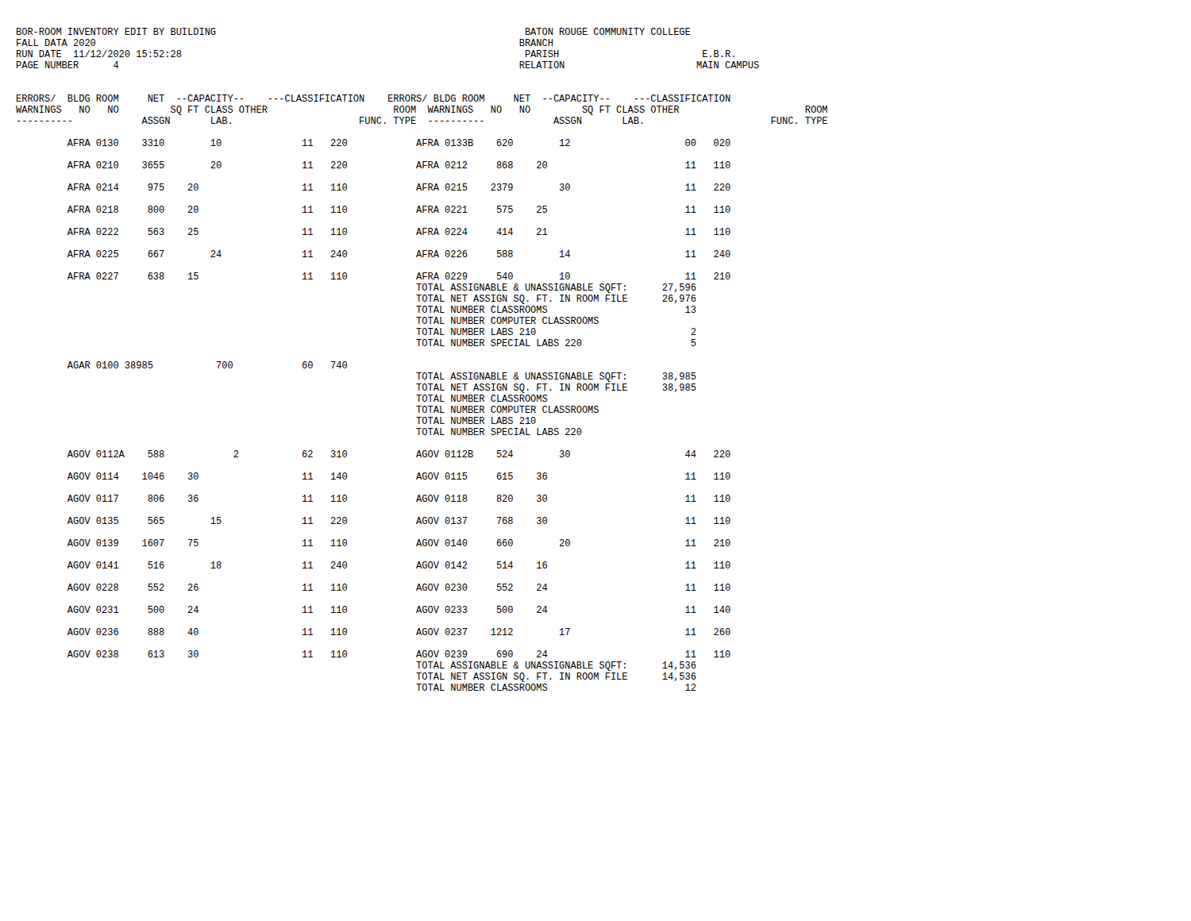BOR-ROOM INVENTORY EDIT BY BUILDING BATON ROUGE COMMUNITY COLLEGE FALL DATA 2020 BRANCH RUN DATE 11/12/2020 15:52:28 PARISH E.B.R. PAGE NUMBER 4 RELATION MAIN CAMPUS ERRORS/ BLDG ROOM NET --CAPACITY-- ---CLASSIFICATION ERRORS/ BLDG ROOM NET --CAPACITY-- ---CLASSIFICATION WARNINGS NO NO SQ FT CLASS OTHER ROOM WARNINGS NO NO SQ FT CLASS OTHER ROOM ---------- ASSGN LAB. FUNC. TYPE ---------- ASSGN LAB. FUNC. TYPE AFRA 0130 3310 10 11 220 AFRA 0133B 620 12 00 020 AFRA 0210 3655 20 11 220 AFRA 0212 868 20 11 110 AFRA 0214 975 20 11 110 AFRA 0215 2379 30 11 220 AFRA 0218 800 20 11 110 AFRA 0221 575 25 11 110 AFRA 0222 563 25 11 110 AFRA 0224 414 21 11 110 AFRA 0225 667 24 11 240 AFRA 0226 588 14 11 240 AFRA 0227 638 15 11 110 AFRA 0229 540 10 11 210 TOTAL ASSIGNABLE & UNASSIGNABLE SQFT: 27,596 TOTAL NET ASSIGN SQ. FT. IN ROOM FILE 26,976 TOTAL NUMBER CLASSROOMS 13 TOTAL NUMBER COMPUTER CLASSROOMS TOTAL NUMBER LABS 210 2 TOTAL NUMBER SPECIAL LABS 220 5 AGAR 0100 38985 700 60 740 TOTAL ASSIGNABLE & UNASSIGNABLE SQFT: 38,985 TOTAL NET ASSIGN SQ. FT. IN ROOM FILE 38,985 TOTAL NUMBER CLASSROOMS TOTAL NUMBER COMPUTER CLASSROOMS TOTAL NUMBER LABS 210 TOTAL NUMBER SPECIAL LABS 220 AGOV 0112A 588 2 62 310 AGOV 0112B 524 30 44 220 AGOV 0114 1046 30 11 140 AGOV 0115 615 36 11 110 AGOV 0117 806 36 11 110 AGOV 0118 820 30 11 110 AGOV 0135 565 15 11 220 AGOV 0137 768 30 11 110 AGOV 0139 1607 75 11 110 AGOV 0140 660 20 11 210 AGOV 0141 516 18 11 240 AGOV 0142 514 16 11 110 AGOV 0228 552 26 11 110 AGOV 0230 552 24 11 110 AGOV 0231 500 24 11 110 AGOV 0233 500 24 11 140 AGOV 0236 888 40 11 110 AGOV 0237 1212 17 11 260 AGOV 0238 613 30 11 110 AGOV 0239 690 24 11 110 TOTAL ASSIGNABLE & UNASSIGNABLE SQFT: 14,536 TOTAL NET ASSIGN SQ. FT. IN ROOM FILE 14,536 TOTAL NUMBER CLASSROOMS 12